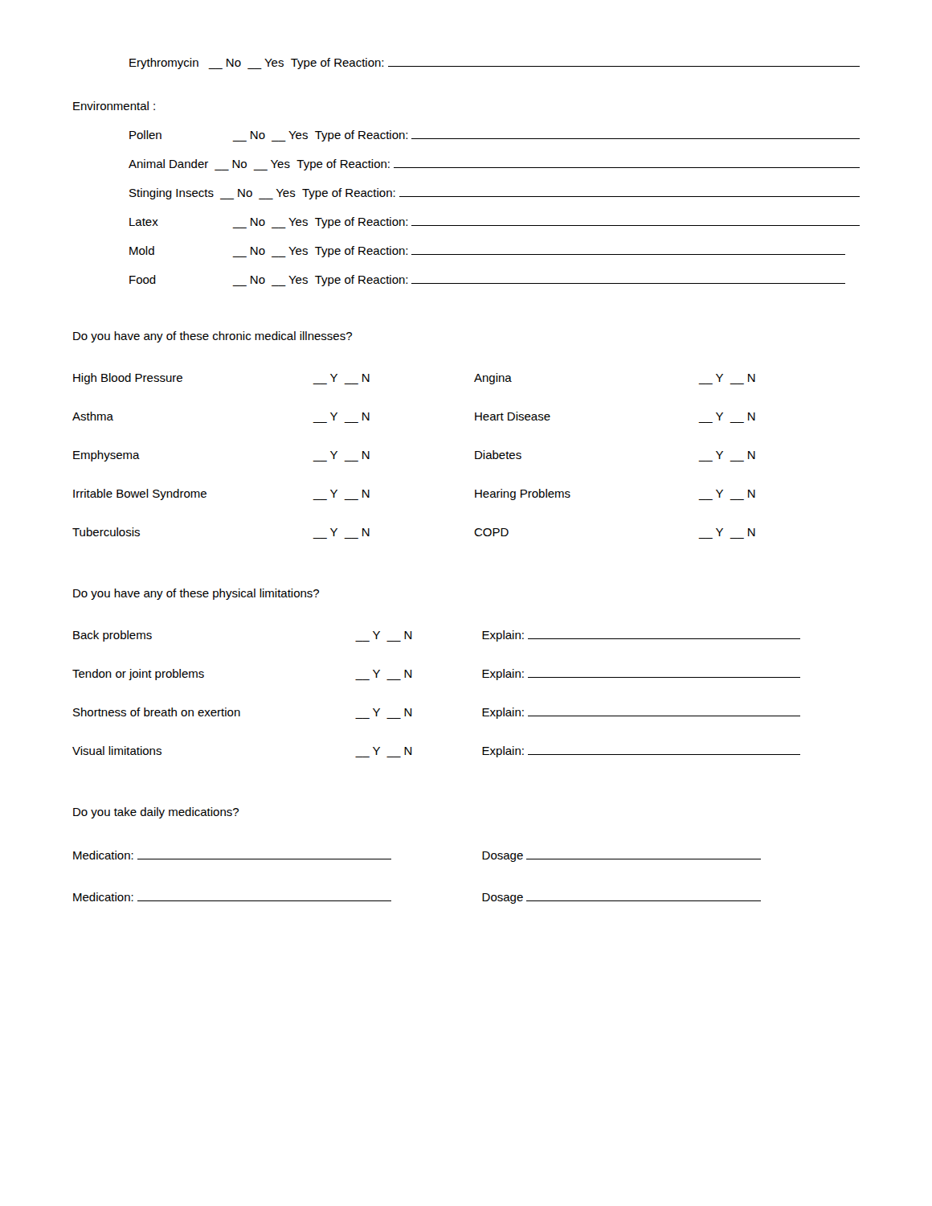Erythromycin __ No __ Yes Type of Reaction:
Environmental :
Pollen __ No __ Yes Type of Reaction:
Animal Dander __ No __ Yes Type of Reaction:
Stinging Insects __ No __ Yes Type of Reaction:
Latex __ No __ Yes Type of Reaction:
Mold __ No __ Yes Type of Reaction:
Food __ No __ Yes Type of Reaction:
Do you have any of these chronic medical illnesses?
| High Blood Pressure | __ Y __ N | Angina | __ Y __ N |
| Asthma | __ Y __ N | Heart Disease | __ Y __ N |
| Emphysema | __ Y __ N | Diabetes | __ Y __ N |
| Irritable Bowel Syndrome | __ Y __ N | Hearing Problems | __ Y __ N |
| Tuberculosis | __ Y __ N | COPD | __ Y __ N |
Do you have any of these physical limitations?
| Back problems | __ Y __ N | Explain: |
| Tendon or joint problems | __ Y __ N | Explain: |
| Shortness of breath on exertion | __ Y __ N | Explain: |
| Visual limitations | __ Y __ N | Explain: |
Do you take daily medications?
| Medication: | Dosage |
| Medication: | Dosage |